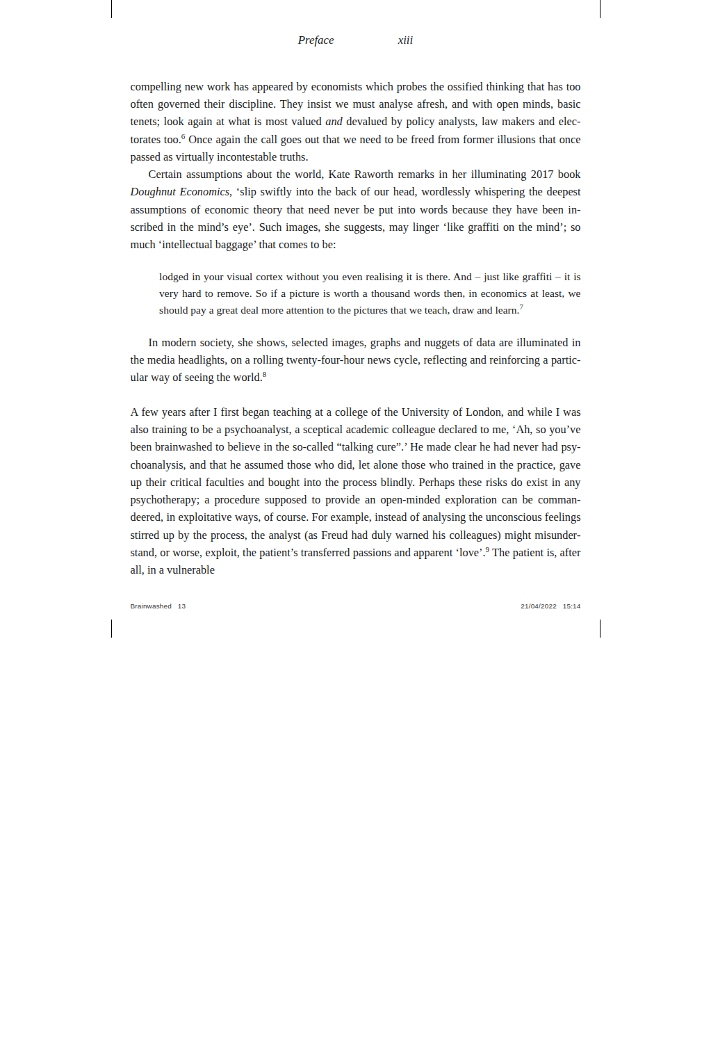Preface xiii
compelling new work has appeared by economists which probes the ossified thinking that has too often governed their discipline. They insist we must analyse afresh, and with open minds, basic tenets; look again at what is most valued and devalued by policy analysts, law makers and electorates too.6 Once again the call goes out that we need to be freed from former illusions that once passed as virtually incontestable truths.
Certain assumptions about the world, Kate Raworth remarks in her illuminating 2017 book Doughnut Economics, ‘slip swiftly into the back of our head, wordlessly whispering the deepest assumptions of economic theory that need never be put into words because they have been inscribed in the mind’s eye’. Such images, she suggests, may linger ‘like graffiti on the mind’; so much ‘intellectual baggage’ that comes to be:
lodged in your visual cortex without you even realising it is there. And – just like graffiti – it is very hard to remove. So if a picture is worth a thousand words then, in economics at least, we should pay a great deal more attention to the pictures that we teach, draw and learn.7
In modern society, she shows, selected images, graphs and nuggets of data are illuminated in the media headlights, on a rolling twenty-four-hour news cycle, reflecting and reinforcing a particular way of seeing the world.8
A few years after I first began teaching at a college of the University of London, and while I was also training to be a psychoanalyst, a sceptical academic colleague declared to me, ‘Ah, so you’ve been brainwashed to believe in the so-called “talking cure”.’ He made clear he had never had psychoanalysis, and that he assumed those who did, let alone those who trained in the practice, gave up their critical faculties and bought into the process blindly. Perhaps these risks do exist in any psychotherapy; a procedure supposed to provide an open-minded exploration can be commandeered, in exploitative ways, of course. For example, instead of analysing the unconscious feelings stirred up by the process, the analyst (as Freud had duly warned his colleagues) might misunderstand, or worse, exploit, the patient’s transferred passions and apparent ‘love’.9 The patient is, after all, in a vulnerable
Brainwashed 13 21/04/2022 15:14